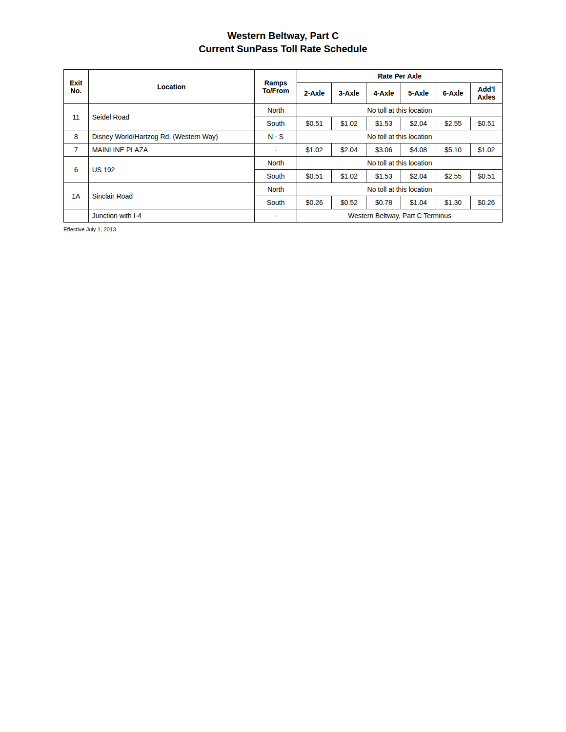Western Beltway, Part C
Current SunPass Toll Rate Schedule
| Exit No. | Location | Ramps To/From | Rate Per Axle |
| --- | --- | --- | --- |
| 2-Axle | 3-Axle | 4-Axle | 5-Axle | 6-Axle | Add’l Axles |
| 11 | Seidel Road | North | No toll at this location |
| South | $0.51 | $1.02 | $1.53 | $2.04 | $2.55 | $0.51 |
| 8 | Disney World/Hartzog Rd. (Western Way) | N - S | No toll at this location |
| 7 | MAINLINE PLAZA | - | $1.02 | $2.04 | $3.06 | $4.08 | $5.10 | $1.02 |
| 6 | US 192 | North | No toll at this location |
| South | $0.51 | $1.02 | $1.53 | $2.04 | $2.55 | $0.51 |
| 1A | Sinclair Road | North | No toll at this location |
| South | $0.26 | $0.52 | $0.78 | $1.04 | $1.30 | $0.26 |
| | Junction with I-4 | - | Western Beltway, Part C Terminus |
Effective July 1, 2013.